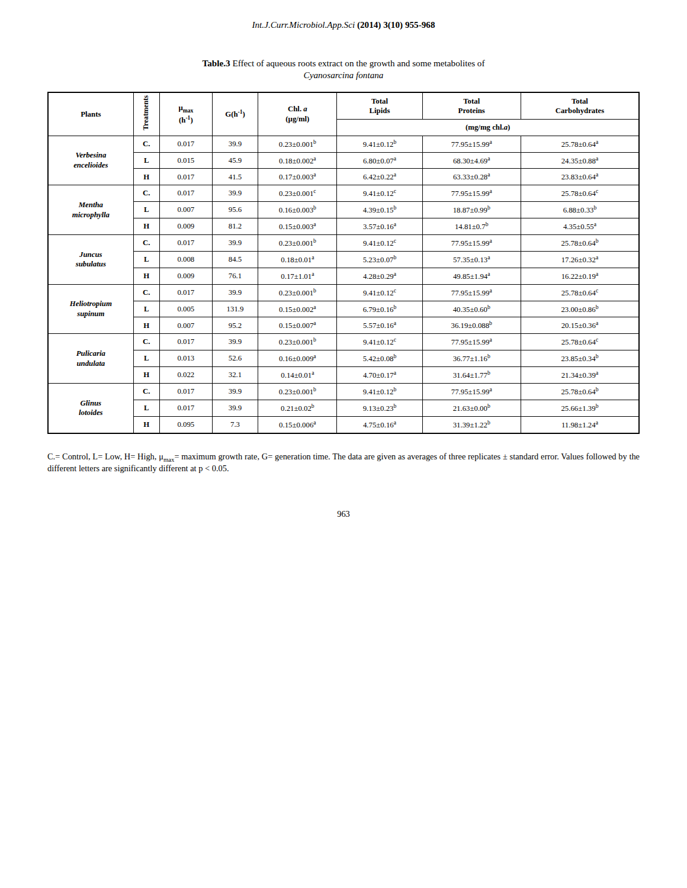Int.J.Curr.Microbiol.App.Sci (2014) 3(10) 955-968
Table.3 Effect of aqueous roots extract on the growth and some metabolites of
Cyanosarcina fontana
| Plants | Treatments | μ max (h -1 ) | G(h -1 ) | Chl. a (µg/ml) | Total Lipids | Total Proteins | Total Carbohydrates |
| --- | --- | --- | --- | --- | --- | --- | --- |
| (mg/mg chl. a ) |
| Verbesina encelioides | C. | 0.017 | 39.9 | 0.23±0.001 b | 9.41±0.12 b | 77.95±15.99 a | 25.78±0.64 a |
| L | 0.015 | 45.9 | 0.18±0.002 a | 6.80±0.07 a | 68.30±4.69 a | 24.35±0.88 a |
| H | 0.017 | 41.5 | 0.17±0.003 a | 6.42±0.22 a | 63.33±0.28 a | 23.83±0.64 a |
| Mentha microphylla | C. | 0.017 | 39.9 | 0.23±0.001 c | 9.41±0.12 c | 77.95±15.99 a | 25.78±0.64 c |
| L | 0.007 | 95.6 | 0.16±0.003 b | 4.39±0.15 b | 18.87±0.99 b | 6.88±0.33 b |
| H | 0.009 | 81.2 | 0.15±0.003 a | 3.57±0.16 a | 14.81±0.7 b | 4.35±0.55 a |
| Juncus subulatus | C. | 0.017 | 39.9 | 0.23±0.001 b | 9.41±0.12 c | 77.95±15.99 a | 25.78±0.64 b |
| L | 0.008 | 84.5 | 0.18±0.01 a | 5.23±0.07 b | 57.35±0.13 a | 17.26±0.32 a |
| H | 0.009 | 76.1 | 0.17±1.01 a | 4.28±0.29 a | 49.85±1.94 a | 16.22±0.19 a |
| Heliotropium supinum | C. | 0.017 | 39.9 | 0.23±0.001 b | 9.41±0.12 c | 77.95±15.99 a | 25.78±0.64 c |
| L | 0.005 | 131.9 | 0.15±0.002 a | 6.79±0.16 b | 40.35±0.60 b | 23.00±0.86 b |
| H | 0.007 | 95.2 | 0.15±0.007 a | 5.57±0.16 a | 36.19±0.088 b | 20.15±0.36 a |
| Pulicaria undulata | C. | 0.017 | 39.9 | 0.23±0.001 b | 9.41±0.12 c | 77.95±15.99 a | 25.78±0.64 c |
| L | 0.013 | 52.6 | 0.16±0.009 a | 5.42±0.08 b | 36.77±1.16 b | 23.85±0.34 b |
| H | 0.022 | 32.1 | 0.14±0.01 a | 4.70±0.17 a | 31.64±1.77 b | 21.34±0.39 a |
| Glinus lotoides | C. | 0.017 | 39.9 | 0.23±0.001 b | 9.41±0.12 b | 77.95±15.99 a | 25.78±0.64 b |
| L | 0.017 | 39.9 | 0.21±0.02 b | 9.13±0.23 b | 21.63±0.00 b | 25.66±1.39 b |
| H | 0.095 | 7.3 | 0.15±0.006 a | 4.75±0.16 a | 31.39±1.22 b | 11.98±1.24 a |
C.= Control, L= Low, H= High, μmax= maximum growth rate, G= generation time. The data are given as averages of three replicates ± standard error. Values followed by the different letters are significantly different at p < 0.05.
963